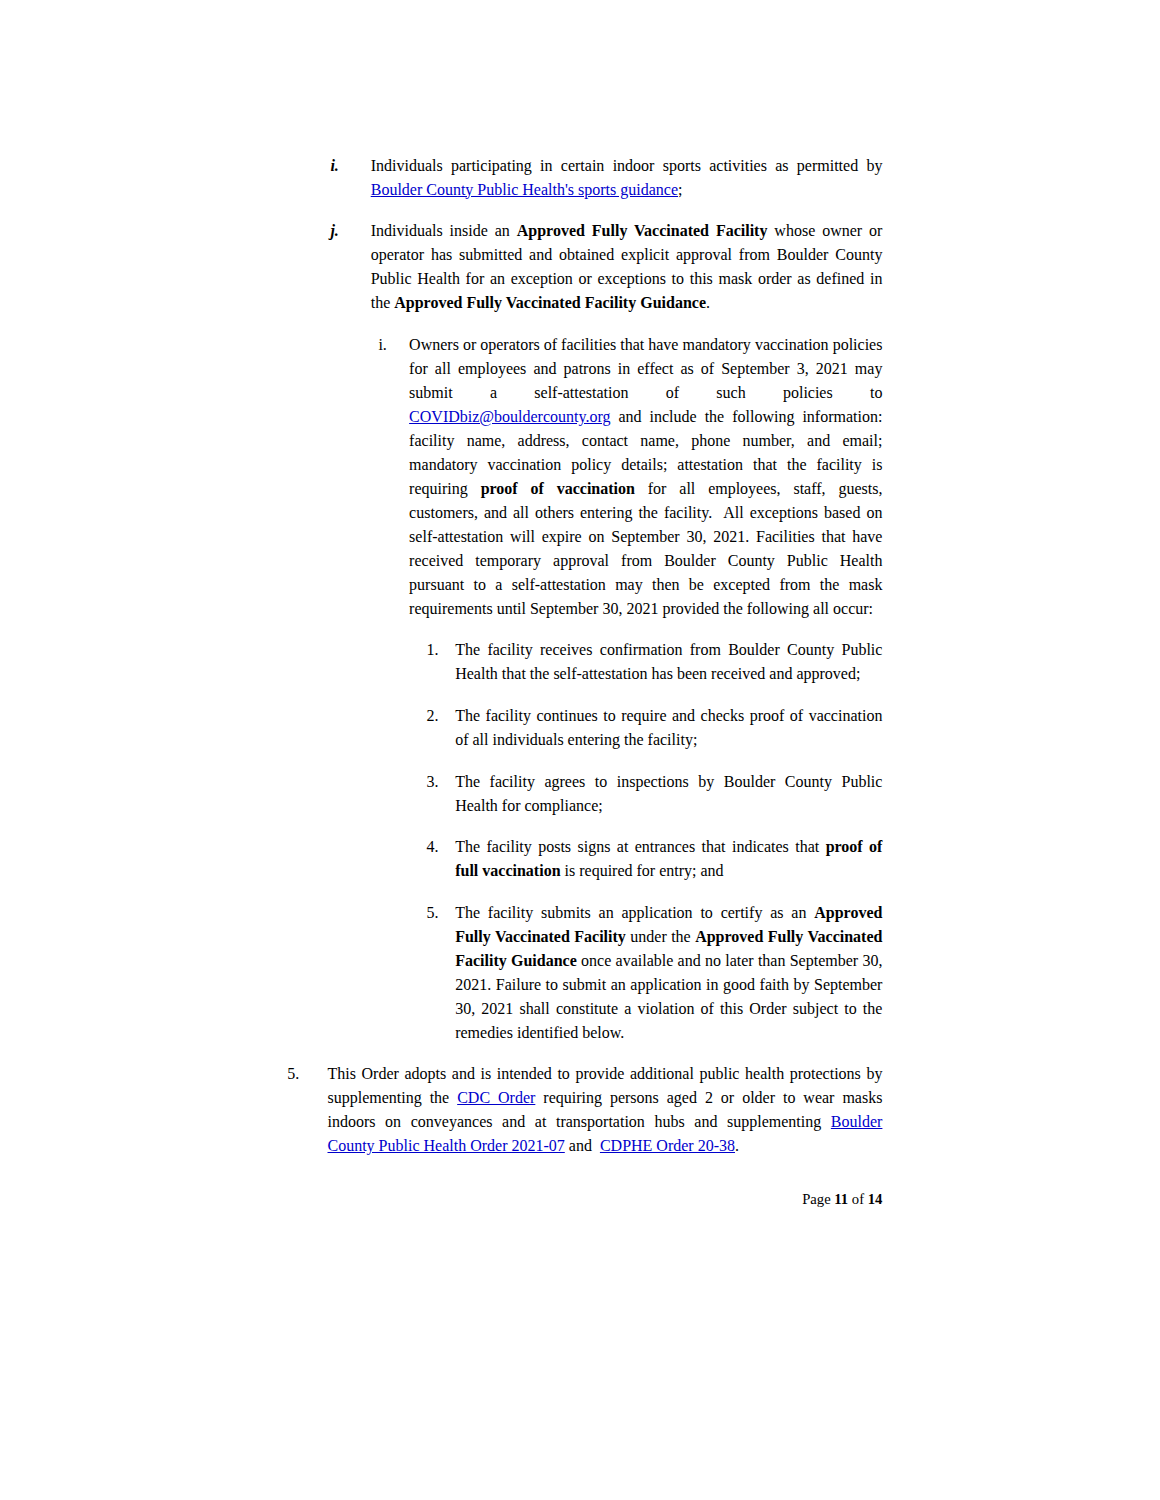i.
Individuals participating in certain indoor sports activities as permitted by Boulder County Public Health's sports guidance;
j.
Individuals inside an Approved Fully Vaccinated Facility whose owner or operator has submitted and obtained explicit approval from Boulder County Public Health for an exception or exceptions to this mask order as defined in the Approved Fully Vaccinated Facility Guidance.
i.
Owners or operators of facilities that have mandatory vaccination policies for all employees and patrons in effect as of September 3, 2021 may submit a self-attestation of such policies to COVIDbiz@bouldercounty.org and include the following information: facility name, address, contact name, phone number, and email; mandatory vaccination policy details; attestation that the facility is requiring proof of vaccination for all employees, staff, guests, customers, and all others entering the facility. All exceptions based on self-attestation will expire on September 30, 2021. Facilities that have received temporary approval from Boulder County Public Health pursuant to a self-attestation may then be excepted from the mask requirements until September 30, 2021 provided the following all occur:
1.
The facility receives confirmation from Boulder County Public Health that the self-attestation has been received and approved;
2.
The facility continues to require and checks proof of vaccination of all individuals entering the facility;
3.
The facility agrees to inspections by Boulder County Public Health for compliance;
4.
The facility posts signs at entrances that indicates that proof of full vaccination is required for entry; and
5.
The facility submits an application to certify as an Approved Fully Vaccinated Facility under the Approved Fully Vaccinated Facility Guidance once available and no later than September 30, 2021. Failure to submit an application in good faith by September 30, 2021 shall constitute a violation of this Order subject to the remedies identified below.
5.
This Order adopts and is intended to provide additional public health protections by supplementing the CDC Order requiring persons aged 2 or older to wear masks indoors on conveyances and at transportation hubs and supplementing Boulder County Public Health Order 2021-07 and CDPHE Order 20-38.
Page 11 of 14